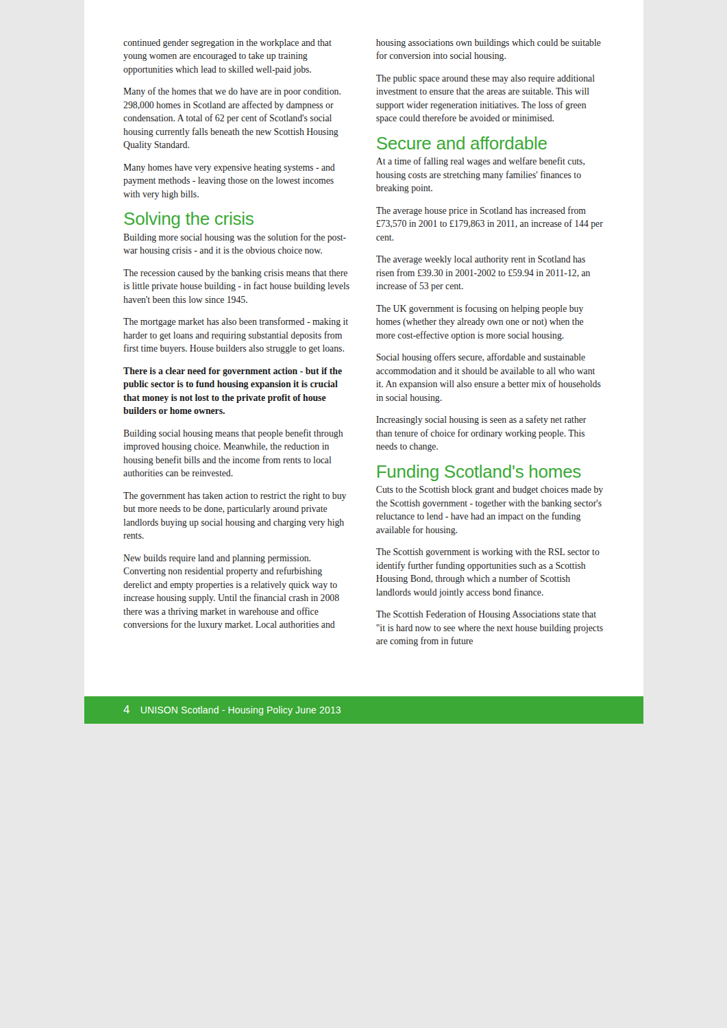continued gender segregation in the workplace and that young women are encouraged to take up training opportunities which lead to skilled well-paid jobs.
Many of the homes that we do have are in poor condition. 298,000 homes in Scotland are affected by dampness or condensation. A total of 62 per cent of Scotland's social housing currently falls beneath the new Scottish Housing Quality Standard.
Many homes have very expensive heating systems - and payment methods - leaving those on the lowest incomes with very high bills.
Solving the crisis
Building more social housing was the solution for the post-war housing crisis - and it is the obvious choice now.
The recession caused by the banking crisis means that there is little private house building - in fact house building levels haven't been this low since 1945.
The mortgage market has also been transformed - making it harder to get loans and requiring substantial deposits from first time buyers. House builders also struggle to get loans.
There is a clear need for government action - but if the public sector is to fund housing expansion it is crucial that money is not lost to the private profit of house builders or home owners.
Building social housing means that people benefit through improved housing choice. Meanwhile, the reduction in housing benefit bills and the income from rents to local authorities can be reinvested.
The government has taken action to restrict the right to buy but more needs to be done, particularly around private landlords buying up social housing and charging very high rents.
New builds require land and planning permission. Converting non residential property and refurbishing derelict and empty properties is a relatively quick way to increase housing supply. Until the financial crash in 2008 there was a thriving market in warehouse and office conversions for the luxury market. Local authorities and housing associations own buildings which could be suitable for conversion into social housing.
The public space around these may also require additional investment to ensure that the areas are suitable. This will support wider regeneration initiatives. The loss of green space could therefore be avoided or minimised.
Secure and affordable
At a time of falling real wages and welfare benefit cuts, housing costs are stretching many families' finances to breaking point.
The average house price in Scotland has increased from £73,570 in 2001 to £179,863 in 2011, an increase of 144 per cent.
The average weekly local authority rent in Scotland has risen from £39.30 in 2001-2002 to £59.94 in 2011-12, an increase of 53 per cent.
The UK government is focusing on helping people buy homes (whether they already own one or not) when the more cost-effective option is more social housing.
Social housing offers secure, affordable and sustainable accommodation and it should be available to all who want it. An expansion will also ensure a better mix of households in social housing.
Increasingly social housing is seen as a safety net rather than tenure of choice for ordinary working people. This needs to change.
Funding Scotland's homes
Cuts to the Scottish block grant and budget choices made by the Scottish government - together with the banking sector's reluctance to lend - have had an impact on the funding available for housing.
The Scottish government is working with the RSL sector to identify further funding opportunities such as a Scottish Housing Bond, through which a number of Scottish landlords would jointly access bond finance.
The Scottish Federation of Housing Associations state that "it is hard now to see where the next house building projects are coming from in future
4 UNISON Scotland - Housing Policy June 2013